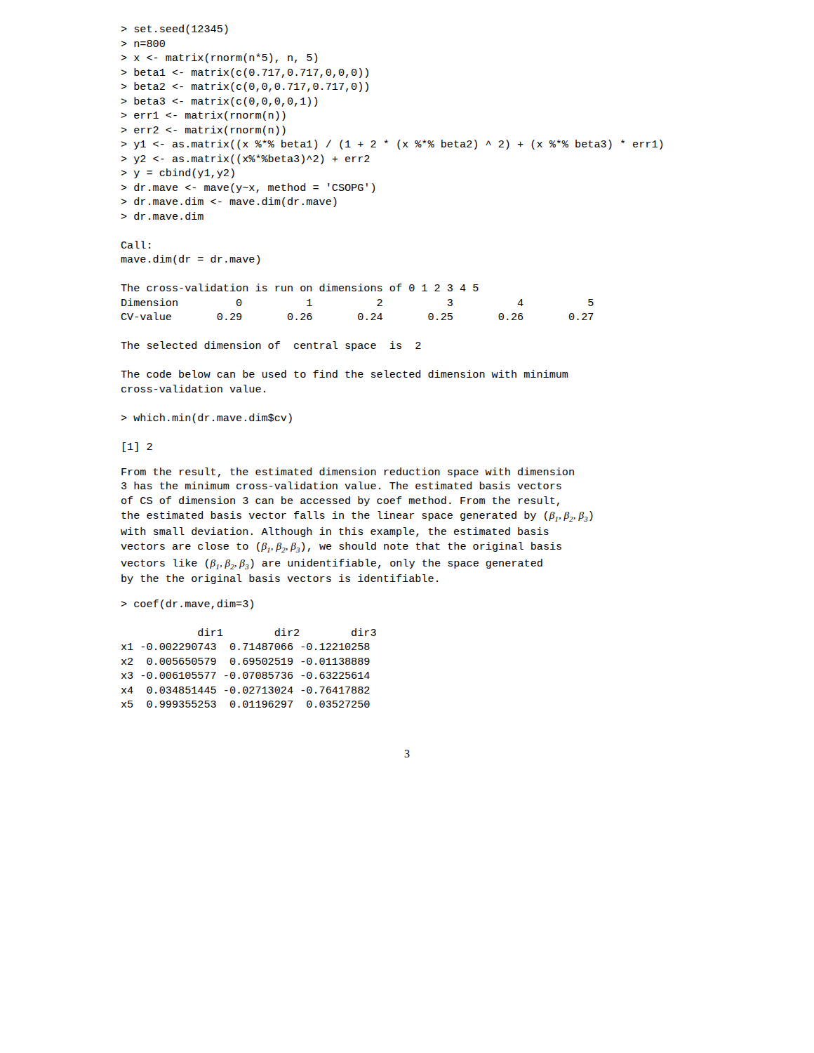> set.seed(12345)
> n=800
> x <- matrix(rnorm(n*5), n, 5)
> beta1 <- matrix(c(0.717,0.717,0,0,0))
> beta2 <- matrix(c(0,0,0.717,0.717,0))
> beta3 <- matrix(c(0,0,0,0,1))
> err1 <- matrix(rnorm(n))
> err2 <- matrix(rnorm(n))
> y1 <- as.matrix((x %*% beta1) / (1 + 2 * (x %*% beta2) ^ 2) + (x %*% beta3) * err1)
> y2 <- as.matrix((x%*%beta3)^2) + err2
> y = cbind(y1,y2)
> dr.mave <- mave(y~x, method = 'CSOPG')
> dr.mave.dim <- mave.dim(dr.mave)
> dr.mave.dim

Call:
mave.dim(dr = dr.mave)

The cross-validation is run on dimensions of 0 1 2 3 4 5
Dimension         0          1          2          3          4          5
CV-value       0.29       0.26       0.24       0.25       0.26       0.27

The selected dimension of  central space  is  2

The code below can be used to find the selected dimension with minimum
cross-validation value.

> which.min(dr.mave.dim$cv)

[1] 2
From the result, the estimated dimension reduction space with dimension
3 has the minimum cross-validation value. The estimated basis vectors
of CS of dimension 3 can be accessed by coef method. From the result,
the estimated basis vector falls in the linear space generated by (β1, β2, β3)
with small deviation. Although in this example, the estimated basis
vectors are close to (β1, β2, β3), we should note that the original basis
vectors like (β1, β2, β3) are unidentifiable, only the space generated
by the the original basis vectors is identifiable.
> coef(dr.mave,dim=3)

            dir1        dir2        dir3
x1 -0.002290743  0.71487066 -0.12210258
x2  0.005650579  0.69502519 -0.01138889
x3 -0.006105577 -0.07085736 -0.63225614
x4  0.034851445 -0.02713024 -0.76417882
x5  0.999355253  0.01196297  0.03527250
3